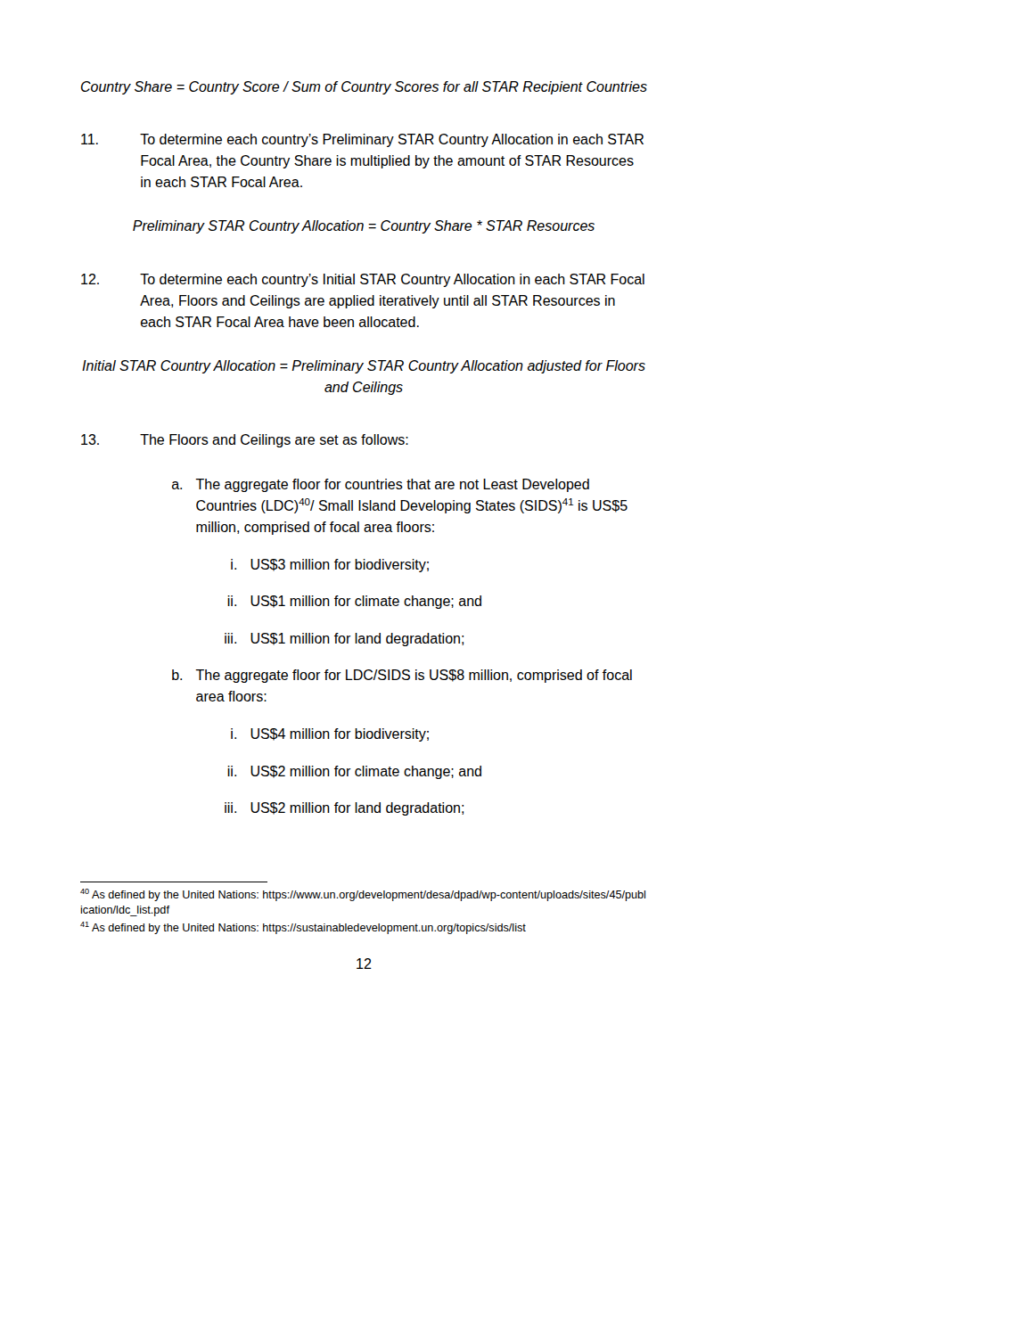Country Share = Country Score / Sum of Country Scores for all STAR Recipient Countries
11.
To determine each country’s Preliminary STAR Country Allocation in each STAR Focal Area, the Country Share is multiplied by the amount of STAR Resources in each STAR Focal Area.
Preliminary STAR Country Allocation = Country Share * STAR Resources
12.
To determine each country’s Initial STAR Country Allocation in each STAR Focal Area, Floors and Ceilings are applied iteratively until all STAR Resources in each STAR Focal Area have been allocated.
Initial STAR Country Allocation = Preliminary STAR Country Allocation adjusted for Floors and Ceilings
13.
The Floors and Ceilings are set as follows:
The aggregate floor for countries that are not Least Developed Countries (LDC)40/ Small Island Developing States (SIDS)41 is US$5 million, comprised of focal area floors:
US$3 million for biodiversity;
US$1 million for climate change; and
US$1 million for land degradation;
The aggregate floor for LDC/SIDS is US$8 million, comprised of focal area floors:
US$4 million for biodiversity;
US$2 million for climate change; and
US$2 million for land degradation;
40 As defined by the United Nations: https://www.un.org/development/desa/dpad/wp-content/uploads/sites/45/publication/ldc_list.pdf
41 As defined by the United Nations: https://sustainabledevelopment.un.org/topics/sids/list
12